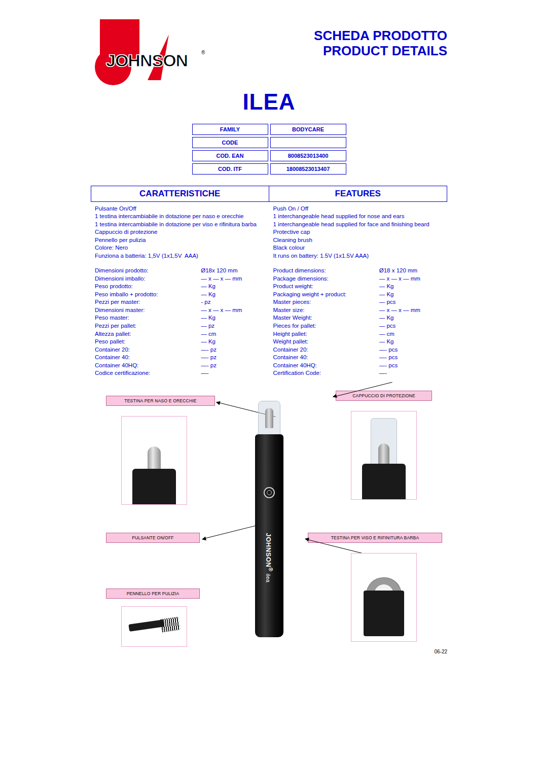JOHNSON
®
SCHEDA PRODOTTO
PRODUCT DETAILS
ILEA
| FAMILY | BODYCARE |
| CODE | |
| COD. EAN | 8008523013400 |
| COD. ITF | 18008523013407 |
CARATTERISTICHE
FEATURES
Pulsante On/Off
1 testina intercambiabile in dotazione per naso e orecchie
1 testina intercambiabile in dotazione per viso e rifinitura barba
Cappuccio di protezione
Pennello per pulizia
Colore: Nero
Funziona a batteria: 1,5V (1x1,5V AAA)
Push On / Off
1 interchangeable head supplied for nose and ears
1 interchangeable head supplied for face and finishing beard
Protective cap
Cleaning brush
Black colour
It runs on battery: 1.5V (1x1.5V AAA)
| Dimensioni prodotto: | Ø18x 120 mm |
| Dimensioni imballo: | — x — x — mm |
| Peso prodotto: | — Kg |
| Peso imballo + prodotto: | — Kg |
| Pezzi per master: | - pz |
| Dimensioni master: | — x — x — mm |
| Peso master: | — Kg |
| Pezzi per pallet: | — pz |
| Altezza pallet: | — cm |
| Peso pallet: | — Kg |
| Container 20: | —- pz |
| Container 40: | —- pz |
| Container 40HQ: | —- pz |
| Codice certificazione: | —- |
| Product dimensions: | Ø18 x 120 mm |
| Package dimensions: | — x — x — mm |
| Product weight: | — Kg |
| Packaging weight + product: | — Kg |
| Master pieces: | — pcs |
| Master size: | — x — x — mm |
| Master Weight: | — Kg |
| Pieces for pallet: | — pcs |
| Height pallet: | — cm |
| Weight pallet: | — Kg |
| Container 20: | —- pcs |
| Container 40: | —- pcs |
| Container 40HQ: | —- pcs |
| Certification Code: | —- |
TESTINA PER NASO E ORECCHIE
CAPPUCCIO DI PROTEZIONE
PULSANTE ON/OFF
TESTINA PER VISO E RIFINITURA BARBA
PENNELLO PER PULIZIA
JOHNSON® ilea
06-22